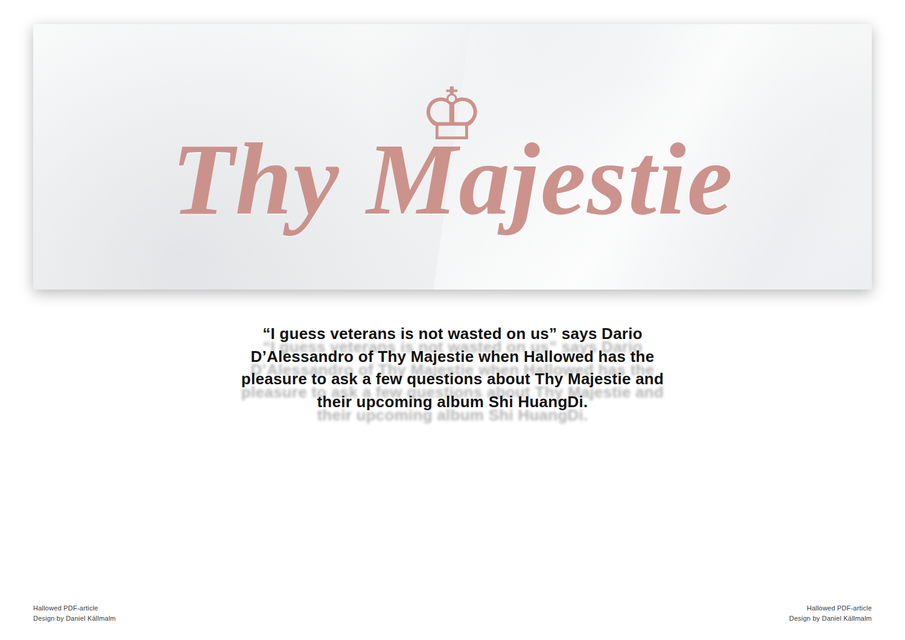♔ Thy Majestie
“I guess veterans is not wasted on us” says Dario D’Alessandro of Thy Majestie when Hallowed has the pleasure to ask a few questions about Thy Majestie and their upcoming album Shi HuangDi. “I guess veterans is not wasted on us” says Dario D’Alessandro of Thy Majestie when Hallowed has the pleasure to ask a few questions about Thy Majestie and their upcoming album Shi HuangDi.
Hallowed PDF-article
Design by Daniel Källmalm
Hallowed PDF-article
Design by Daniel Källmalm